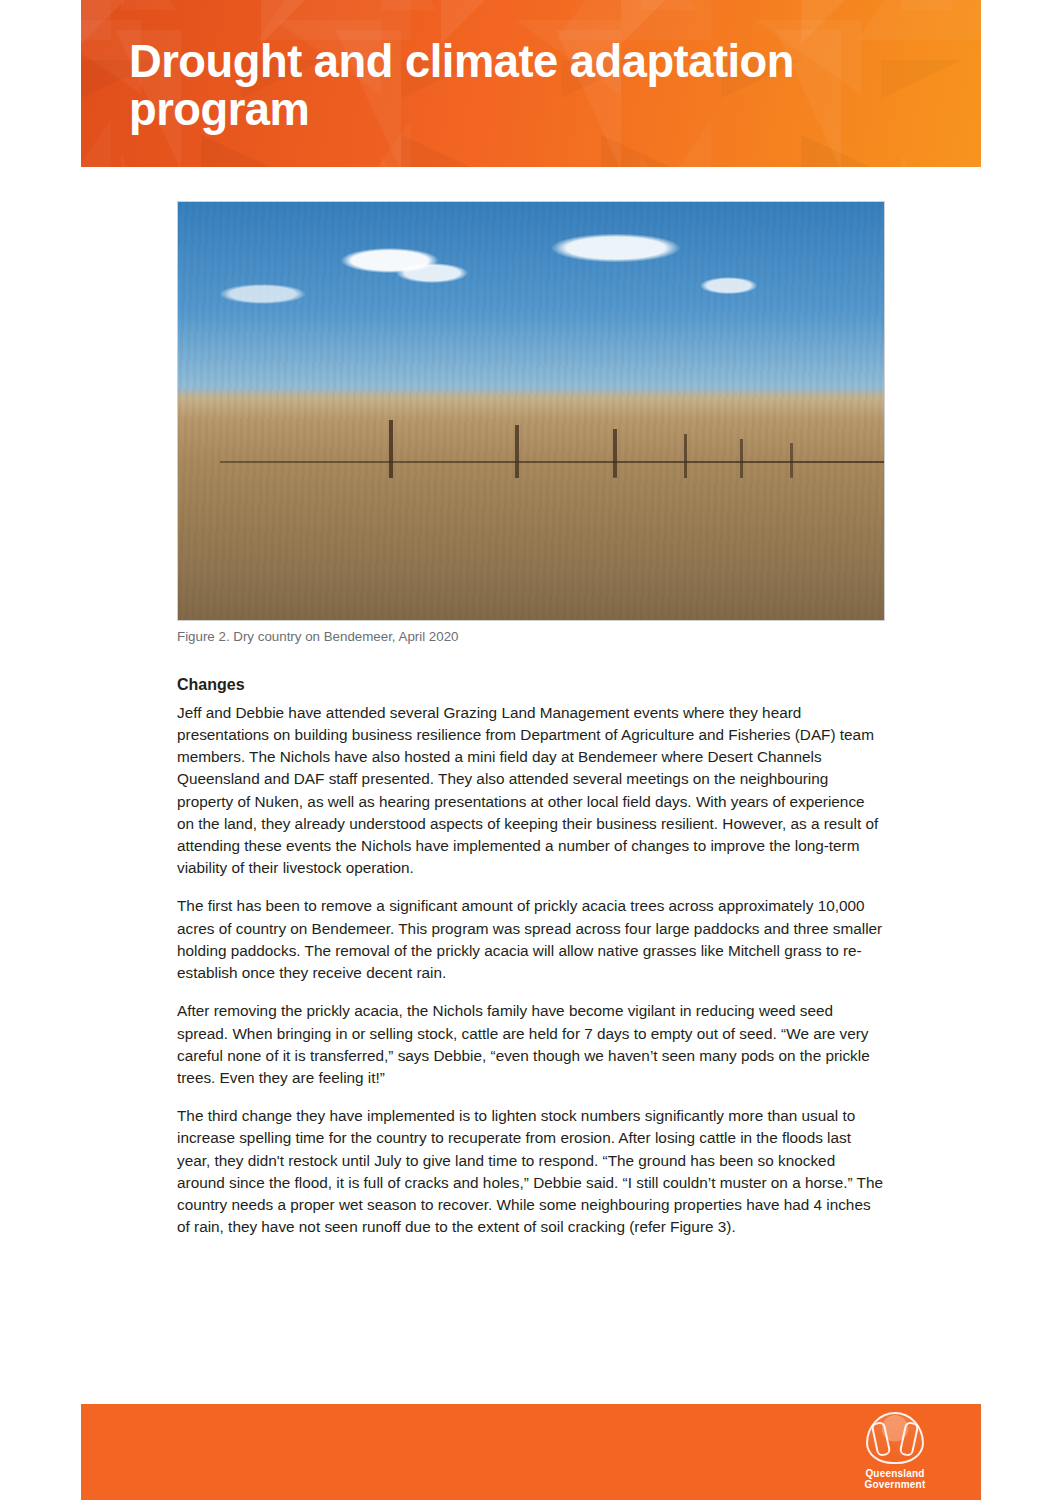Drought and climate adaptation program
Figure 2. Dry country on Bendemeer, April 2020
Changes
Jeff and Debbie have attended several Grazing Land Management events where they heard presentations on building business resilience from Department of Agriculture and Fisheries (DAF) team members. The Nichols have also hosted a mini field day at Bendemeer where Desert Channels Queensland and DAF staff presented. They also attended several meetings on the neighbouring property of Nuken, as well as hearing presentations at other local field days. With years of experience on the land, they already understood aspects of keeping their business resilient. However, as a result of attending these events the Nichols have implemented a number of changes to improve the long-term viability of their livestock operation.
The first has been to remove a significant amount of prickly acacia trees across approximately 10,000 acres of country on Bendemeer. This program was spread across four large paddocks and three smaller holding paddocks. The removal of the prickly acacia will allow native grasses like Mitchell grass to re-establish once they receive decent rain.
After removing the prickly acacia, the Nichols family have become vigilant in reducing weed seed spread. When bringing in or selling stock, cattle are held for 7 days to empty out of seed. “We are very careful none of it is transferred,” says Debbie, “even though we haven’t seen many pods on the prickle trees. Even they are feeling it!”
The third change they have implemented is to lighten stock numbers significantly more than usual to increase spelling time for the country to recuperate from erosion. After losing cattle in the floods last year, they didn't restock until July to give land time to respond. “The ground has been so knocked around since the flood, it is full of cracks and holes,” Debbie said. “I still couldn’t muster on a horse.” The country needs a proper wet season to recover. While some neighbouring properties have had 4 inches of rain, they have not seen runoff due to the extent of soil cracking (refer Figure 3).
Queensland
Government